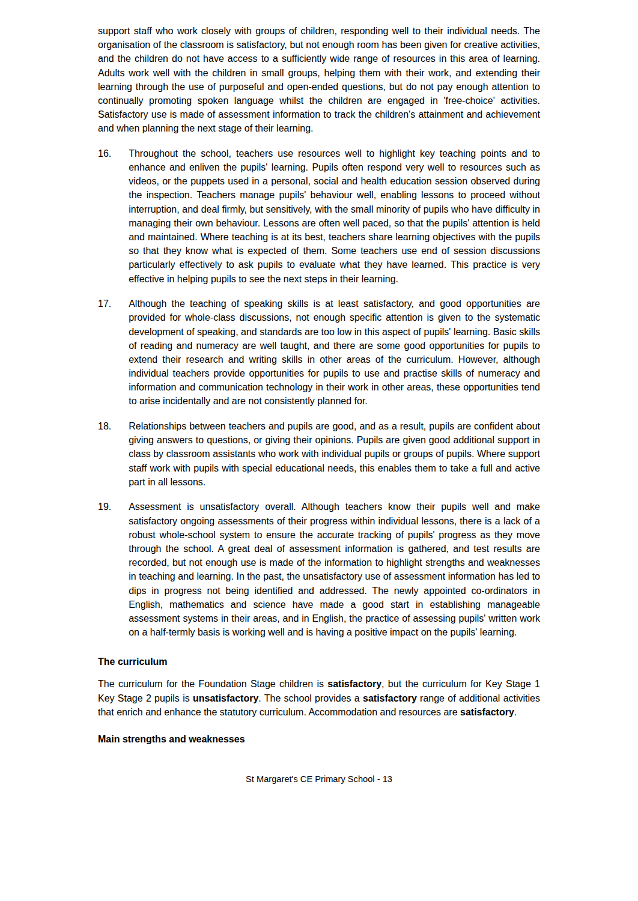support staff who work closely with groups of children, responding well to their individual needs. The organisation of the classroom is satisfactory, but not enough room has been given for creative activities, and the children do not have access to a sufficiently wide range of resources in this area of learning. Adults work well with the children in small groups, helping them with their work, and extending their learning through the use of purposeful and open-ended questions, but do not pay enough attention to continually promoting spoken language whilst the children are engaged in 'free-choice' activities. Satisfactory use is made of assessment information to track the children's attainment and achievement and when planning the next stage of their learning.
Throughout the school, teachers use resources well to highlight key teaching points and to enhance and enliven the pupils' learning. Pupils often respond very well to resources such as videos, or the puppets used in a personal, social and health education session observed during the inspection. Teachers manage pupils' behaviour well, enabling lessons to proceed without interruption, and deal firmly, but sensitively, with the small minority of pupils who have difficulty in managing their own behaviour. Lessons are often well paced, so that the pupils' attention is held and maintained. Where teaching is at its best, teachers share learning objectives with the pupils so that they know what is expected of them. Some teachers use end of session discussions particularly effectively to ask pupils to evaluate what they have learned. This practice is very effective in helping pupils to see the next steps in their learning.
Although the teaching of speaking skills is at least satisfactory, and good opportunities are provided for whole-class discussions, not enough specific attention is given to the systematic development of speaking, and standards are too low in this aspect of pupils' learning. Basic skills of reading and numeracy are well taught, and there are some good opportunities for pupils to extend their research and writing skills in other areas of the curriculum. However, although individual teachers provide opportunities for pupils to use and practise skills of numeracy and information and communication technology in their work in other areas, these opportunities tend to arise incidentally and are not consistently planned for.
Relationships between teachers and pupils are good, and as a result, pupils are confident about giving answers to questions, or giving their opinions. Pupils are given good additional support in class by classroom assistants who work with individual pupils or groups of pupils. Where support staff work with pupils with special educational needs, this enables them to take a full and active part in all lessons.
Assessment is unsatisfactory overall. Although teachers know their pupils well and make satisfactory ongoing assessments of their progress within individual lessons, there is a lack of a robust whole-school system to ensure the accurate tracking of pupils' progress as they move through the school. A great deal of assessment information is gathered, and test results are recorded, but not enough use is made of the information to highlight strengths and weaknesses in teaching and learning. In the past, the unsatisfactory use of assessment information has led to dips in progress not being identified and addressed. The newly appointed co-ordinators in English, mathematics and science have made a good start in establishing manageable assessment systems in their areas, and in English, the practice of assessing pupils' written work on a half-termly basis is working well and is having a positive impact on the pupils' learning.
The curriculum
The curriculum for the Foundation Stage children is satisfactory, but the curriculum for Key Stage 1 Key Stage 2 pupils is unsatisfactory. The school provides a satisfactory range of additional activities that enrich and enhance the statutory curriculum. Accommodation and resources are satisfactory.
Main strengths and weaknesses
St Margaret's CE Primary School - 13